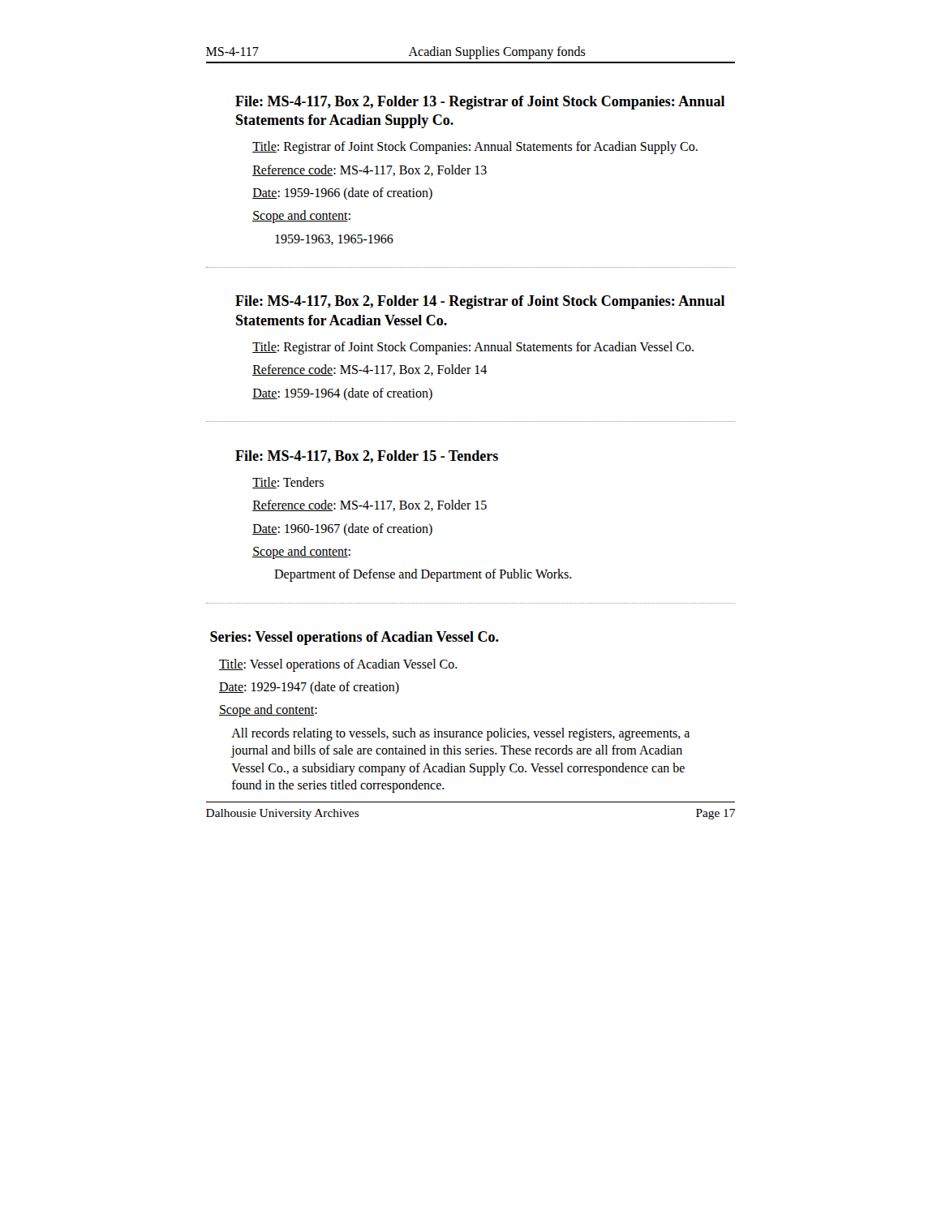MS-4-117
Acadian Supplies Company fonds
File: MS-4-117, Box 2, Folder 13 - Registrar of Joint Stock Companies: Annual Statements for Acadian Supply Co.
Title: Registrar of Joint Stock Companies: Annual Statements for Acadian Supply Co.
Reference code: MS-4-117, Box 2, Folder 13
Date: 1959-1966 (date of creation)
Scope and content:
1959-1963, 1965-1966
File: MS-4-117, Box 2, Folder 14 - Registrar of Joint Stock Companies: Annual Statements for Acadian Vessel Co.
Title: Registrar of Joint Stock Companies: Annual Statements for Acadian Vessel Co.
Reference code: MS-4-117, Box 2, Folder 14
Date: 1959-1964 (date of creation)
File: MS-4-117, Box 2, Folder 15 - Tenders
Title: Tenders
Reference code: MS-4-117, Box 2, Folder 15
Date: 1960-1967 (date of creation)
Scope and content:
Department of Defense and Department of Public Works.
Series: Vessel operations of Acadian Vessel Co.
Title: Vessel operations of Acadian Vessel Co.
Date: 1929-1947 (date of creation)
Scope and content:
All records relating to vessels, such as insurance policies, vessel registers, agreements, a journal and bills of sale are contained in this series. These records are all from Acadian Vessel Co., a subsidiary company of Acadian Supply Co. Vessel correspondence can be found in the series titled correspondence.
Dalhousie University Archives
Page 17